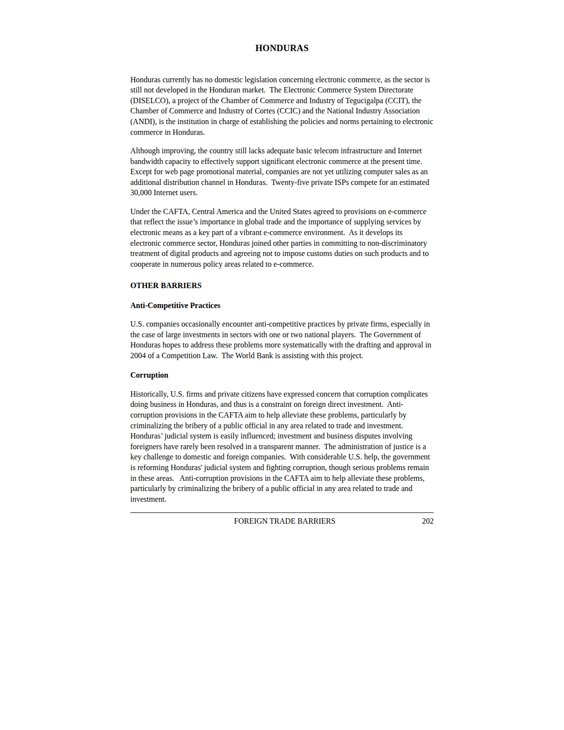HONDURAS
Honduras currently has no domestic legislation concerning electronic commerce, as the sector is still not developed in the Honduran market. The Electronic Commerce System Directorate (DISELCO), a project of the Chamber of Commerce and Industry of Tegucigalpa (CCIT), the Chamber of Commerce and Industry of Cortes (CCIC) and the National Industry Association (ANDI), is the institution in charge of establishing the policies and norms pertaining to electronic commerce in Honduras.
Although improving, the country still lacks adequate basic telecom infrastructure and Internet bandwidth capacity to effectively support significant electronic commerce at the present time. Except for web page promotional material, companies are not yet utilizing computer sales as an additional distribution channel in Honduras. Twenty-five private ISPs compete for an estimated 30,000 Internet users.
Under the CAFTA, Central America and the United States agreed to provisions on e-commerce that reflect the issue’s importance in global trade and the importance of supplying services by electronic means as a key part of a vibrant e-commerce environment. As it develops its electronic commerce sector, Honduras joined other parties in committing to non-discriminatory treatment of digital products and agreeing not to impose customs duties on such products and to cooperate in numerous policy areas related to e-commerce.
OTHER BARRIERS
Anti-Competitive Practices
U.S. companies occasionally encounter anti-competitive practices by private firms, especially in the case of large investments in sectors with one or two national players. The Government of Honduras hopes to address these problems more systematically with the drafting and approval in 2004 of a Competition Law. The World Bank is assisting with this project.
Corruption
Historically, U.S. firms and private citizens have expressed concern that corruption complicates doing business in Honduras, and thus is a constraint on foreign direct investment. Anti-corruption provisions in the CAFTA aim to help alleviate these problems, particularly by criminalizing the bribery of a public official in any area related to trade and investment. Honduras’ judicial system is easily influenced; investment and business disputes involving foreigners have rarely been resolved in a transparent manner. The administration of justice is a key challenge to domestic and foreign companies. With considerable U.S. help, the government is reforming Honduras' judicial system and fighting corruption, though serious problems remain in these areas. Anti-corruption provisions in the CAFTA aim to help alleviate these problems, particularly by criminalizing the bribery of a public official in any area related to trade and investment.
FOREIGN TRADE BARRIERS 202